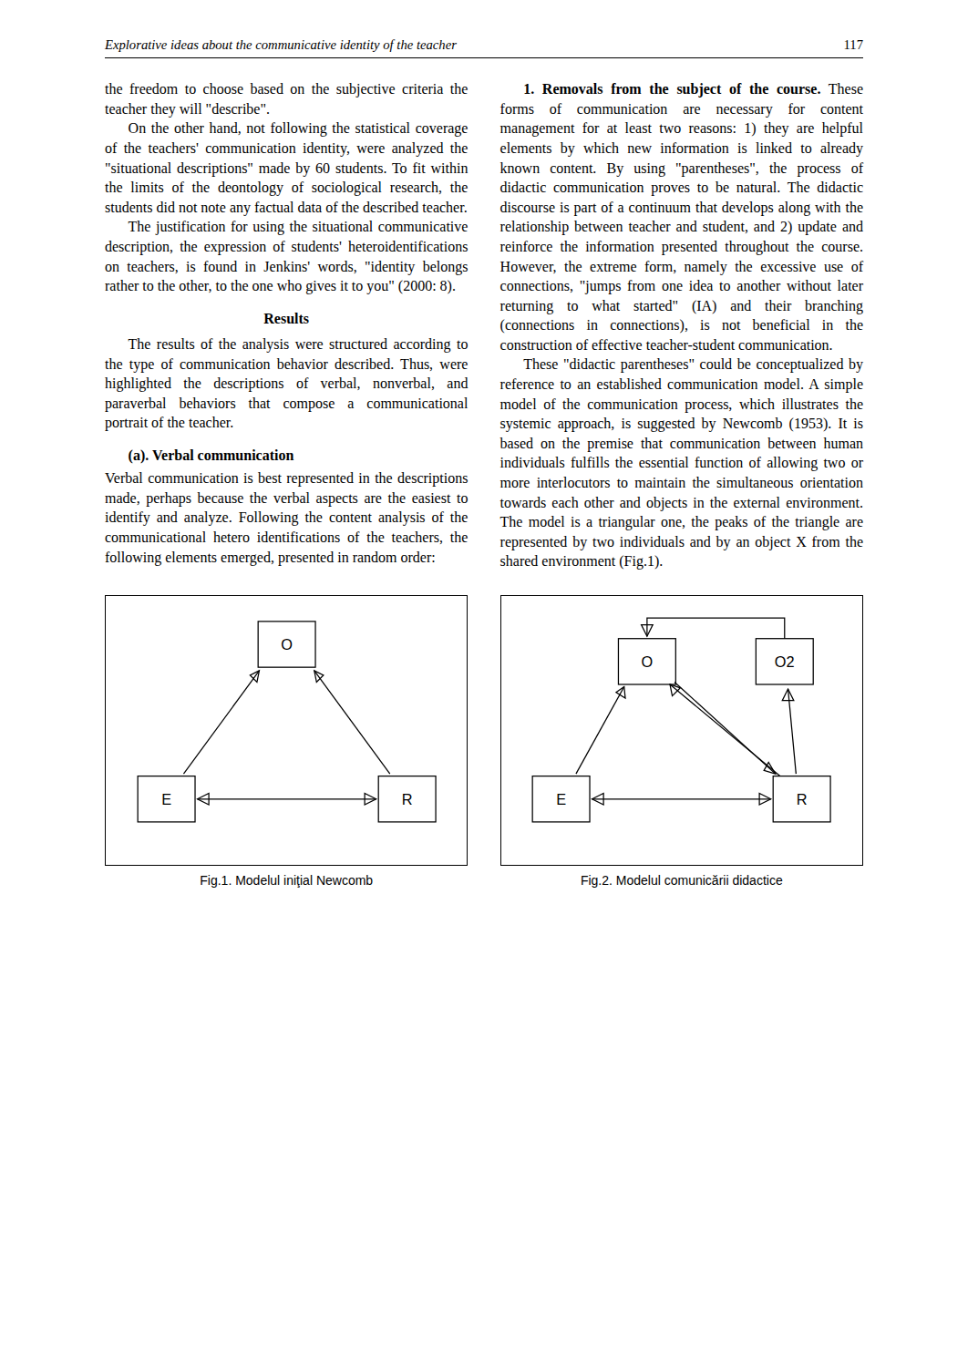Explorative ideas about the communicative identity of the teacher 117
the freedom to choose based on the subjective criteria the teacher they will "describe".
On the other hand, not following the statistical coverage of the teachers' communication identity, were analyzed the "situational descriptions" made by 60 students. To fit within the limits of the deontology of sociological research, the students did not note any factual data of the described teacher.
The justification for using the situational communicative description, the expression of students' heteroidentifications on teachers, is found in Jenkins' words, "identity belongs rather to the other, to the one who gives it to you" (2000: 8).
Results
The results of the analysis were structured according to the type of communication behavior described. Thus, were highlighted the descriptions of verbal, nonverbal, and paraverbal behaviors that compose a communicational portrait of the teacher.
(a). Verbal communication
Verbal communication is best represented in the descriptions made, perhaps because the verbal aspects are the easiest to identify and analyze. Following the content analysis of the communicational hetero identifications of the teachers, the following elements emerged, presented in random order:
1. Removals from the subject of the course. These forms of communication are necessary for content management for at least two reasons: 1) they are helpful elements by which new information is linked to already known content. By using "parentheses", the process of didactic communication proves to be natural. The didactic discourse is part of a continuum that develops along with the relationship between teacher and student, and 2) update and reinforce the information presented throughout the course. However, the extreme form, namely the excessive use of connections, "jumps from one idea to another without later returning to what started" (IA) and their branching (connections in connections), is not beneficial in the construction of effective teacher-student communication.
These "didactic parentheses" could be conceptualized by reference to an established communication model. A simple model of the communication process, which illustrates the systemic approach, is suggested by Newcomb (1953). It is based on the premise that communication between human individuals fulfills the essential function of allowing two or more interlocutors to maintain the simultaneous orientation towards each other and objects in the external environment. The model is a triangular one, the peaks of the triangle are represented by two individuals and by an object X from the shared environment (Fig.1).
O E R
Fig.1. Modelul iniţial Newcomb
O O2 E R
Fig.2. Modelul comunicării didactice